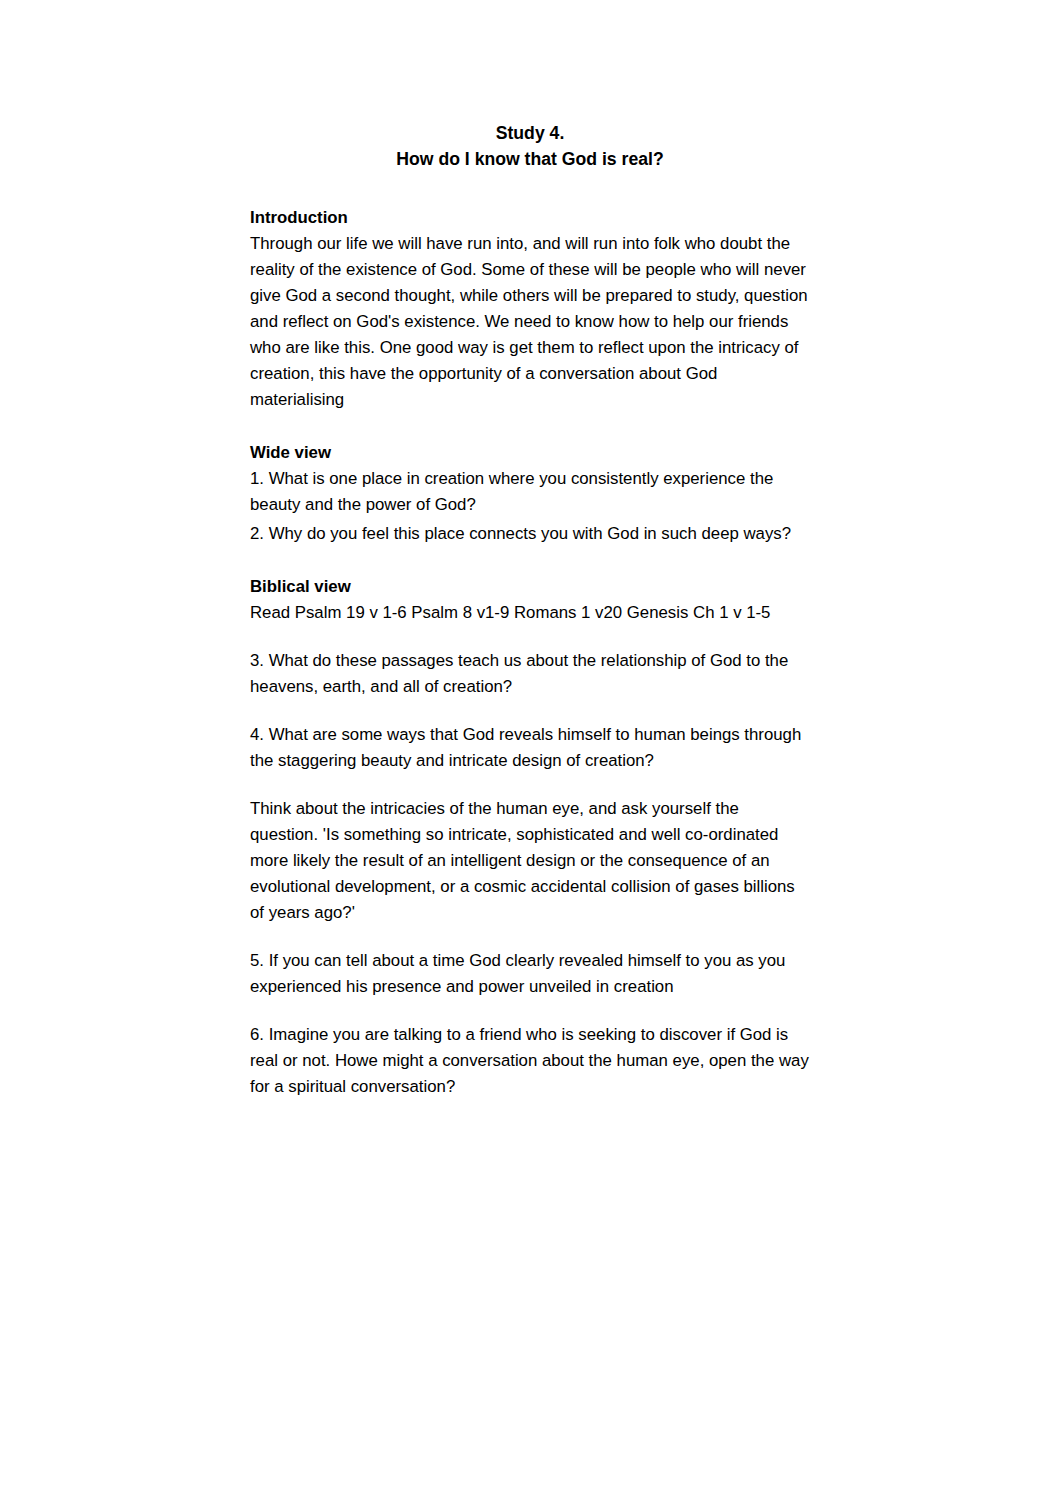Study 4.
How do I know that God is real?
Introduction
Through our life we will have run into, and will run into folk who doubt the reality of the existence of God. Some of these will be people who will never give God a second thought, while others will be prepared to study, question and reflect on God's existence. We need to know how to help our friends who are like this. One good way is get them to reflect upon the intricacy of creation, this have the opportunity of a conversation about God materialising
Wide view
1. What is one place in creation where you consistently experience the beauty and the power of God?
2. Why do you feel this place connects you with God in such deep ways?
Biblical view
Read Psalm 19 v 1-6 Psalm 8 v1-9 Romans 1 v20 Genesis Ch 1 v 1-5
3. What do these passages teach us about the relationship of God to the heavens, earth, and all of creation?
4. What are some ways that God reveals himself to human beings through the staggering beauty and intricate design of creation?
Think about the intricacies of the human eye, and ask yourself the question. 'Is something so intricate, sophisticated and well co-ordinated more likely the result of an intelligent design or the consequence of an evolutional development, or a cosmic accidental collision of gases billions of years ago?'
5. If you can tell about a time God clearly revealed himself to you as you experienced his presence and power unveiled in creation
6. Imagine you are talking to a friend who is seeking to discover if God is real or not. Howe might a conversation about the human eye, open the way for a spiritual conversation?